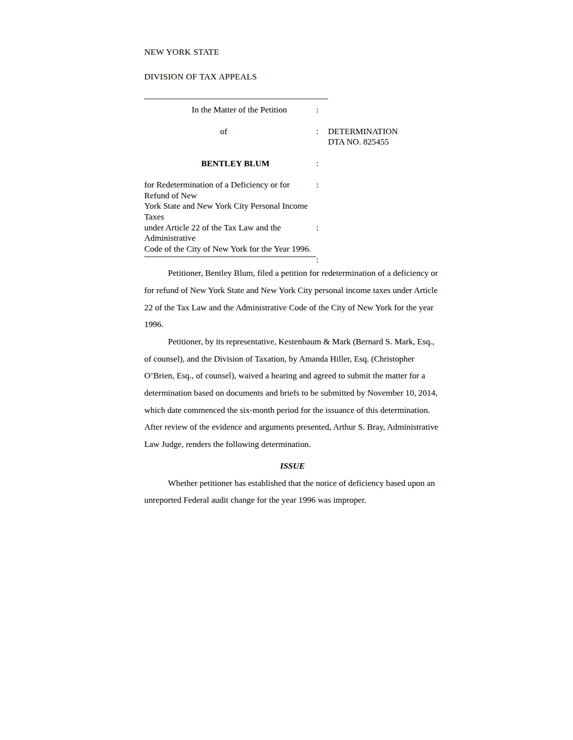NEW YORK STATE
DIVISION OF TAX APPEALS
| In the Matter of the Petition | : | |
| of | : | DETERMINATION DTA NO. 825455 |
| BENTLEY BLUM | : | |
| for Redetermination of a Deficiency or for Refund of New | : | |
| York State and New York City Personal Income Taxes | | |
| under Article 22 of the Tax Law and the Administrative | : | |
| Code of the City of New York for the Year 1996. | | |
| | : | |
Petitioner, Bentley Blum, filed a petition for redetermination of a deficiency or for refund of New York State and New York City personal income taxes under Article 22 of the Tax Law and the Administrative Code of the City of New York for the year 1996.
Petitioner, by its representative, Kestenbaum & Mark (Bernard S. Mark, Esq., of counsel), and the Division of Taxation, by Amanda Hiller, Esq. (Christopher O’Brien, Esq., of counsel), waived a hearing and agreed to submit the matter for a determination based on documents and briefs to be submitted by November 10, 2014, which date commenced the six-month period for the issuance of this determination. After review of the evidence and arguments presented, Arthur S. Bray, Administrative Law Judge, renders the following determination.
ISSUE
Whether petitioner has established that the notice of deficiency based upon an unreported Federal audit change for the year 1996 was improper.